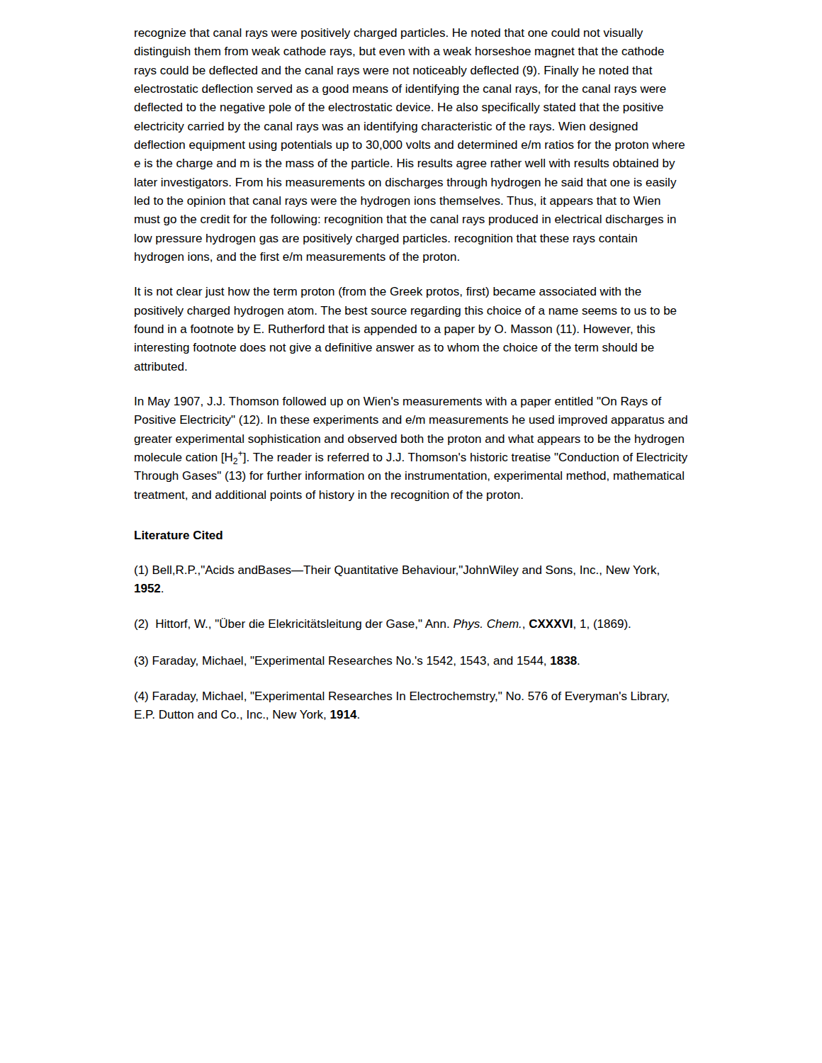recognize that canal rays were positively charged particles. He noted that one could not visually distinguish them from weak cathode rays, but even with a weak horseshoe magnet that the cathode rays could be deflected and the canal rays were not noticeably deflected (9). Finally he noted that electrostatic deflection served as a good means of identifying the canal rays, for the canal rays were deflected to the negative pole of the electrostatic device. He also specifically stated that the positive electricity carried by the canal rays was an identifying characteristic of the rays. Wien designed deflection equipment using potentials up to 30,000 volts and determined e/m ratios for the proton where e is the charge and m is the mass of the particle. His results agree rather well with results obtained by later investigators. From his measurements on discharges through hydrogen he said that one is easily led to the opinion that canal rays were the hydrogen ions themselves. Thus, it appears that to Wien must go the credit for the following: recognition that the canal rays produced in electrical discharges in low pressure hydrogen gas are positively charged particles. recognition that these rays contain hydrogen ions, and the first e/m measurements of the proton.
It is not clear just how the term proton (from the Greek protos, first) became associated with the positively charged hydrogen atom. The best source regarding this choice of a name seems to us to be found in a footnote by E. Rutherford that is appended to a paper by O. Masson (11). However, this interesting footnote does not give a definitive answer as to whom the choice of the term should be attributed.
In May 1907, J.J. Thomson followed up on Wien's measurements with a paper entitled "On Rays of Positive Electricity" (12). In these experiments and e/m measurements he used improved apparatus and greater experimental sophistication and observed both the proton and what appears to be the hydrogen molecule cation [H2+]. The reader is referred to J.J. Thomson's historic treatise "Conduction of Electricity Through Gases" (13) for further information on the instrumentation, experimental method, mathematical treatment, and additional points of history in the recognition of the proton.
Literature Cited
(1) Bell,R.P.,"Acids andBases—Their Quantitative Behaviour,"JohnWiley and Sons, Inc., New York, 1952.
(2) Hittorf, W., "Über die Elekricitätsleitung der Gase," Ann. Phys. Chem., CXXXVI, 1, (1869).
.(3) Faraday, Michael, "Experimental Researches No.'s 1542, 1543, and 1544, 1838.
(4) Faraday, Michael, "Experimental Researches In Electrochemstry," No. 576 of Everyman's Library, E.P. Dutton and Co., Inc., New York, 1914.